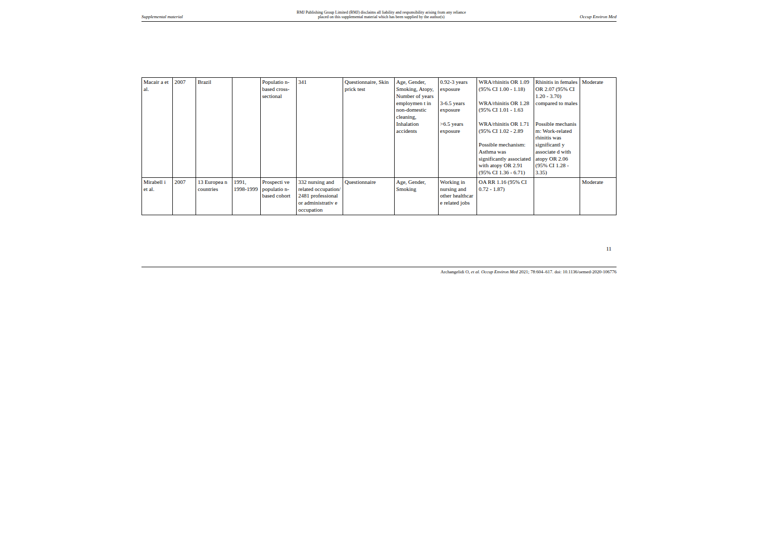Supplemental material
BMJ Publishing Group Limited (BMJ) disclaims all liability and responsibility arising from any reliance
placed on this supplemental material which has been supplied by the author(s)
Occup Environ Med
| Macair a et al. | 2007 | Brazil | | Populatio n-based cross-sectional | 341 | Questionnaire, Skin prick test | Age, Gender, Smoking, Atopy, Number of years employmen t in non-domestic cleaning, Inhalation accidents | 0.92-3 years exposure 3-6.5 years exposure >6.5 years exposure | WRA/rhinitis OR 1.09 (95% CI 1.00 - 1.18) WRA/rhinitis OR 1.28 (95% CI 1.01 - 1.63 WRA/rhinitis OR 1.71 (95% CI 1.02 - 2.89 Possible mechanism: Asthma was significantly associated with atopy OR 2.91 (95% CI 1.36 - 6.71) | Rhinitis in females OR 2.07 (95% CI 1.20 - 3.70) compared to males Possible mechanis m: Work-related rhinitis was significantl y associate d with atopy OR 2.06 (95% CI 1.28 - 3.35) | Moderate |
| Mirabell i et al. | 2007 | 13 Europea n countries | 1991, 1998-1999 | Prospecti ve populatio n-based cohort | 332 nursing and related occupation/ 2481 professional or administrativ e occupation | Questionnaire | Age, Gender, Smoking | Working in nursing and other healthcar e related jobs | OA RR 1.16 (95% CI 0.72 - 1.87) | | Moderate |
11
Archangelidi O, et al. Occup Environ Med 2021; 78:604–617. doi: 10.1136/oemed-2020-106776